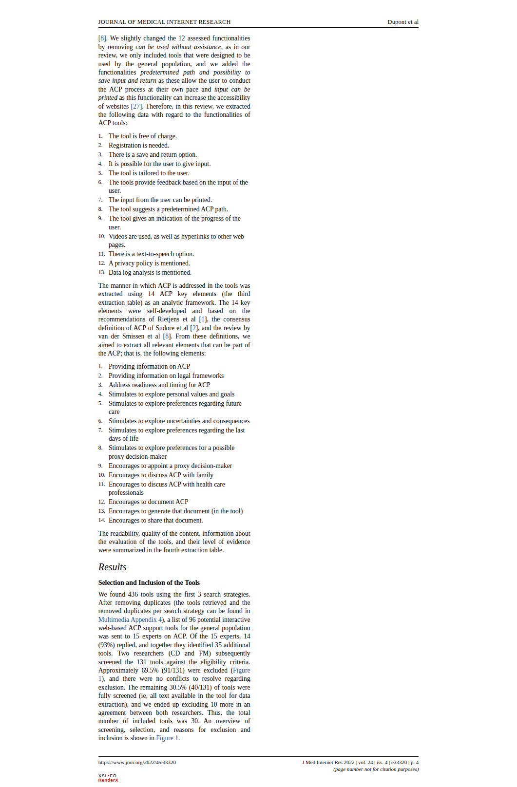Journal of Medical Internet Research Dupont et al
[8]. We slightly changed the 12 assessed functionalities by removing can be used without assistance, as in our review, we only included tools that were designed to be used by the general population, and we added the functionalities predetermined path and possibility to save input and return as these allow the user to conduct the ACP process at their own pace and input can be printed as this functionality can increase the accessibility of websites [27]. Therefore, in this review, we extracted the following data with regard to the functionalities of ACP tools:
The tool is free of charge.
Registration is needed.
There is a save and return option.
It is possible for the user to give input.
The tool is tailored to the user.
The tools provide feedback based on the input of the user.
The input from the user can be printed.
The tool suggests a predetermined ACP path.
The tool gives an indication of the progress of the user.
Videos are used, as well as hyperlinks to other web pages.
There is a text-to-speech option.
A privacy policy is mentioned.
Data log analysis is mentioned.
The manner in which ACP is addressed in the tools was extracted using 14 ACP key elements (the third extraction table) as an analytic framework. The 14 key elements were self-developed and based on the recommendations of Rietjens et al [1], the consensus definition of ACP of Sudore et al [2], and the review by van der Smissen et al [8]. From these definitions, we aimed to extract all relevant elements that can be part of the ACP; that is, the following elements:
Providing information on ACP
Providing information on legal frameworks
Address readiness and timing for ACP
Stimulates to explore personal values and goals
Stimulates to explore preferences regarding future care
Stimulates to explore uncertainties and consequences
Stimulates to explore preferences regarding the last days of life
Stimulates to explore preferences for a possible proxy decision-maker
Encourages to appoint a proxy decision-maker
Encourages to discuss ACP with family
Encourages to discuss ACP with health care professionals
Encourages to document ACP
Encourages to generate that document (in the tool)
Encourages to share that document.
The readability, quality of the content, information about the evaluation of the tools, and their level of evidence were summarized in the fourth extraction table.
Results
Selection and Inclusion of the Tools
We found 436 tools using the first 3 search strategies. After removing duplicates (the tools retrieved and the removed duplicates per search strategy can be found in Multimedia Appendix 4), a list of 96 potential interactive web-based ACP support tools for the general population was sent to 15 experts on ACP. Of the 15 experts, 14 (93%) replied, and together they identified 35 additional tools. Two researchers (CD and FM) subsequently screened the 131 tools against the eligibility criteria. Approximately 69.5% (91/131) were excluded (Figure 1), and there were no conflicts to resolve regarding exclusion. The remaining 30.5% (40/131) of tools were fully screened (ie, all text available in the tool for data extraction), and we ended up excluding 10 more in an agreement between both researchers. Thus, the total number of included tools was 30. An overview of screening, selection, and reasons for exclusion and inclusion is shown in Figure 1.
https://www.jmir.org/2022/4/e33320
J Med Internet Res 2022 | vol. 24 | iss. 4 | e33320 | p. 4
(page number not for citation purposes)
XSL•FO
RenderX